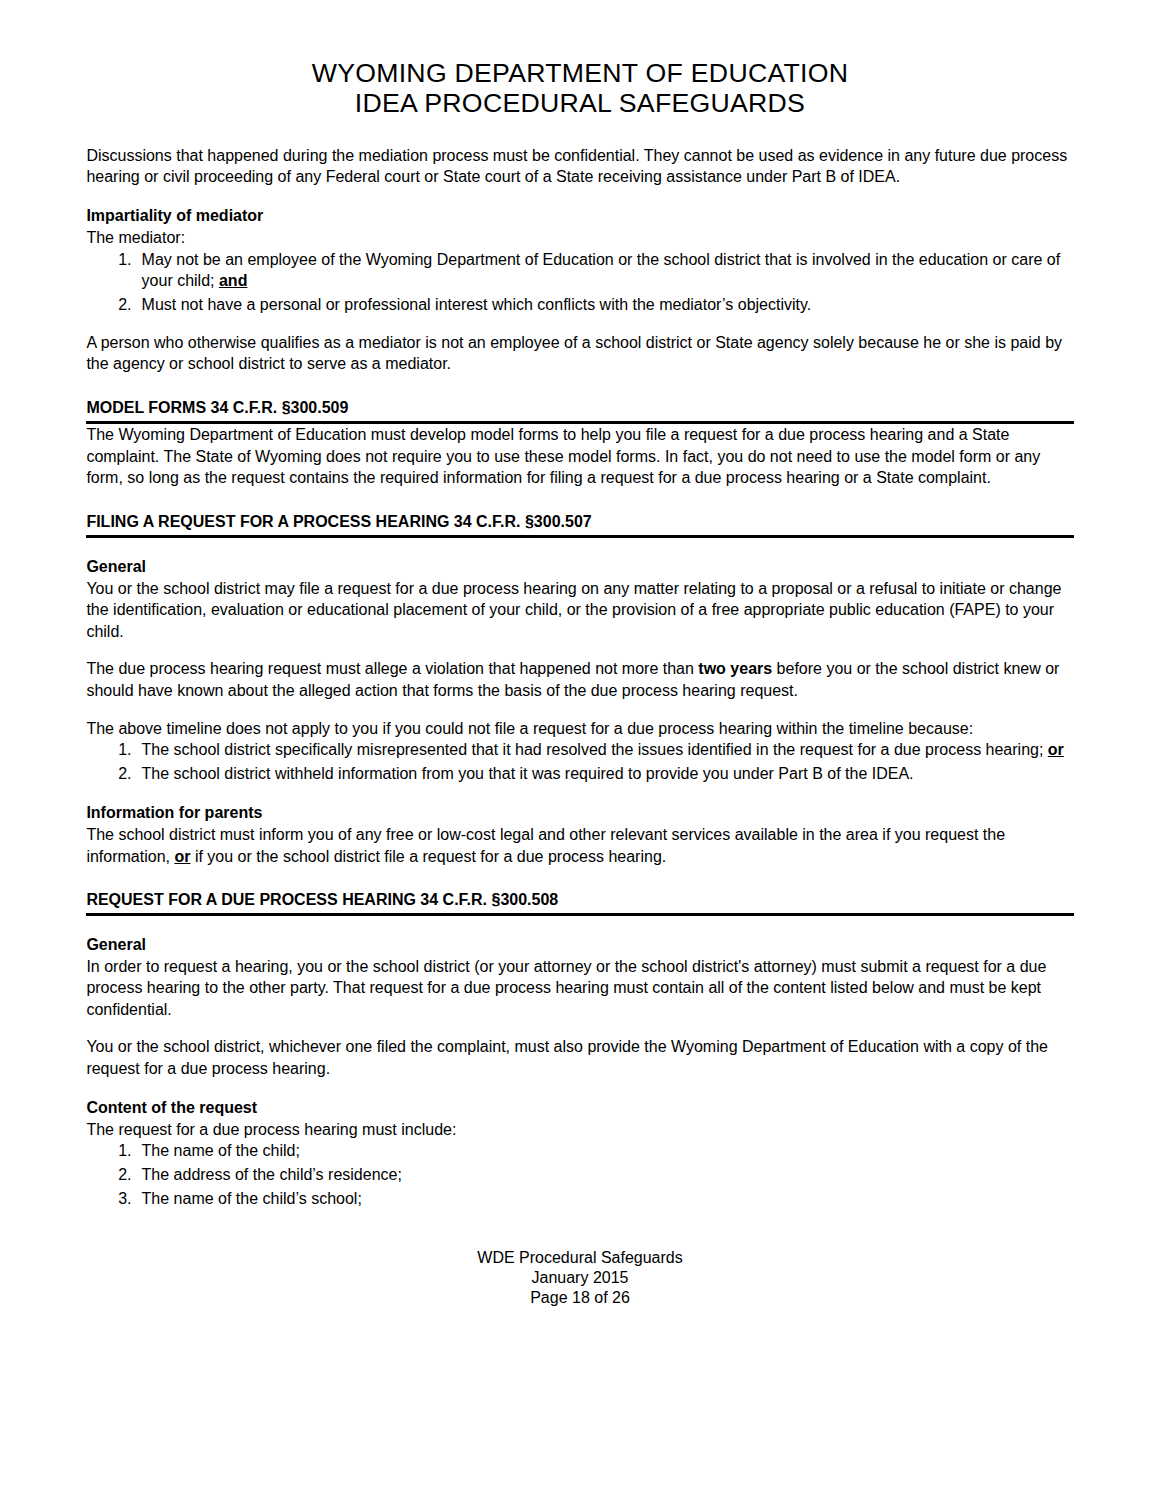WYOMING DEPARTMENT OF EDUCATION
IDEA PROCEDURAL SAFEGUARDS
Discussions that happened during the mediation process must be confidential. They cannot be used as evidence in any future due process hearing or civil proceeding of any Federal court or State court of a State receiving assistance under Part B of IDEA.
Impartiality of mediator
The mediator:
May not be an employee of the Wyoming Department of Education or the school district that is involved in the education or care of your child; and
Must not have a personal or professional interest which conflicts with the mediator’s objectivity.
A person who otherwise qualifies as a mediator is not an employee of a school district or State agency solely because he or she is paid by the agency or school district to serve as a mediator.
MODEL FORMS 34 C.F.R. §300.509
The Wyoming Department of Education must develop model forms to help you file a request for a due process hearing and a State complaint. The State of Wyoming does not require you to use these model forms. In fact, you do not need to use the model form or any form, so long as the request contains the required information for filing a request for a due process hearing or a State complaint.
FILING A REQUEST FOR A PROCESS HEARING 34 C.F.R. §300.507
General
You or the school district may file a request for a due process hearing on any matter relating to a proposal or a refusal to initiate or change the identification, evaluation or educational placement of your child, or the provision of a free appropriate public education (FAPE) to your child.
The due process hearing request must allege a violation that happened not more than two years before you or the school district knew or should have known about the alleged action that forms the basis of the due process hearing request.
The above timeline does not apply to you if you could not file a request for a due process hearing within the timeline because:
The school district specifically misrepresented that it had resolved the issues identified in the request for a due process hearing; or
The school district withheld information from you that it was required to provide you under Part B of the IDEA.
Information for parents
The school district must inform you of any free or low-cost legal and other relevant services available in the area if you request the information, or if you or the school district file a request for a due process hearing.
REQUEST FOR A DUE PROCESS HEARING 34 C.F.R. §300.508
General
In order to request a hearing, you or the school district (or your attorney or the school district's attorney) must submit a request for a due process hearing to the other party. That request for a due process hearing must contain all of the content listed below and must be kept confidential.
You or the school district, whichever one filed the complaint, must also provide the Wyoming Department of Education with a copy of the request for a due process hearing.
Content of the request
The request for a due process hearing must include:
The name of the child;
The address of the child’s residence;
The name of the child’s school;
WDE Procedural Safeguards
January 2015
Page 18 of 26